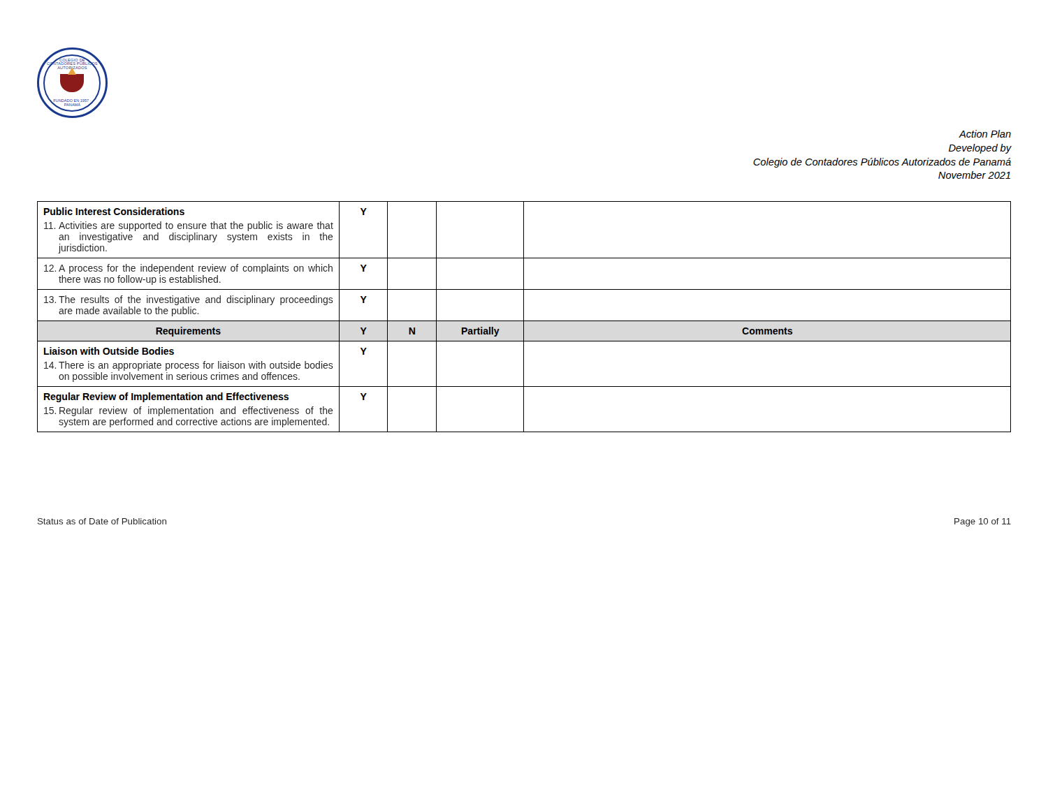COLEGIO DE CONTADORES PÚBLICOS AUTORIZADOS
FUNDADO EN 1957 · PANAMÁ
Action Plan
Developed by
Colegio de Contadores Públicos Autorizados de Panamá
November 2021
| Public Interest Considerations 11. Activities are supported to ensure that the public is aware that an investigative and disciplinary system exists in the jurisdiction. | Y | | | |
| 12. A process for the independent review of complaints on which there was no follow-up is established. | Y | | | |
| 13. The results of the investigative and disciplinary proceedings are made available to the public. | Y | | | |
| Requirements | Y | N | Partially | Comments |
| Liaison with Outside Bodies 14. There is an appropriate process for liaison with outside bodies on possible involvement in serious crimes and offences. | Y | | | |
| Regular Review of Implementation and Effectiveness 15. Regular review of implementation and effectiveness of the system are performed and corrective actions are implemented. | Y | | | |
Status as of Date of Publication
Page 10 of 11